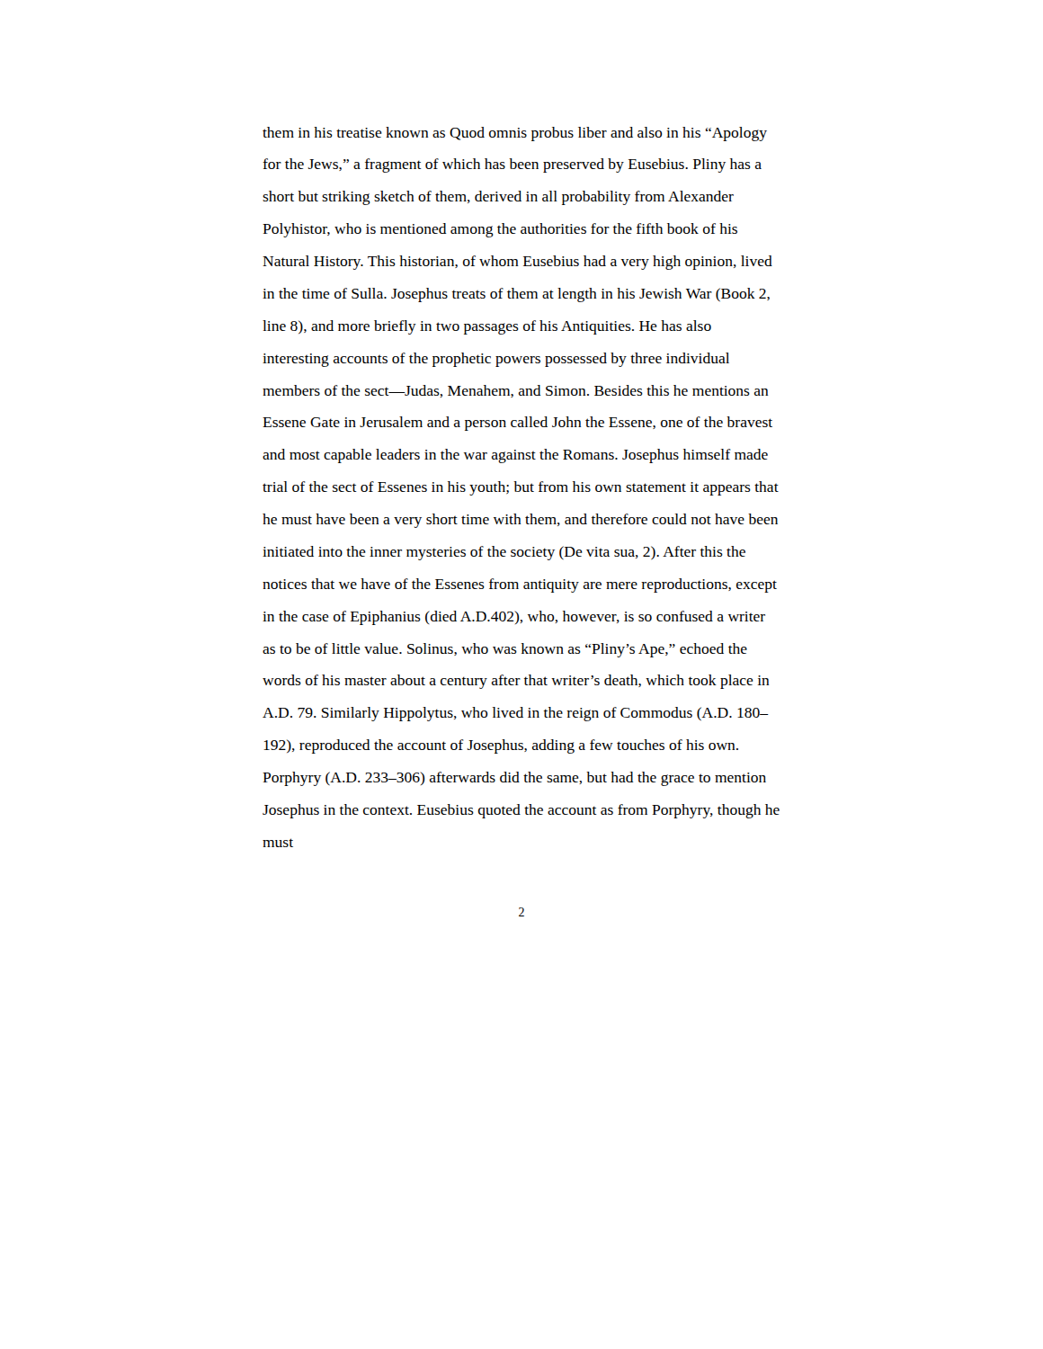them in his treatise known as Quod omnis probus liber and also in his “Apology for the Jews,” a fragment of which has been preserved by Eusebius. Pliny has a short but striking sketch of them, derived in all probability from Alexander Polyhistor, who is mentioned among the authorities for the fifth book of his Natural History. This historian, of whom Eusebius had a very high opinion, lived in the time of Sulla. Josephus treats of them at length in his Jewish War (Book 2, line 8), and more briefly in two passages of his Antiquities. He has also interesting accounts of the prophetic powers possessed by three individual members of the sect—Judas, Menahem, and Simon. Besides this he mentions an Essene Gate in Jerusalem and a person called John the Essene, one of the bravest and most capable leaders in the war against the Romans. Josephus himself made trial of the sect of Essenes in his youth; but from his own statement it appears that he must have been a very short time with them, and therefore could not have been initiated into the inner mysteries of the society (De vita sua, 2). After this the notices that we have of the Essenes from antiquity are mere reproductions, except in the case of Epiphanius (died A.D.402), who, however, is so confused a writer as to be of little value. Solinus, who was known as “Pliny’s Ape,” echoed the words of his master about a century after that writer’s death, which took place in A.D. 79. Similarly Hippolytus, who lived in the reign of Commodus (A.D. 180–192), reproduced the account of Josephus, adding a few touches of his own. Porphyry (A.D. 233–306) afterwards did the same, but had the grace to mention Josephus in the context. Eusebius quoted the account as from Porphyry, though he must
2